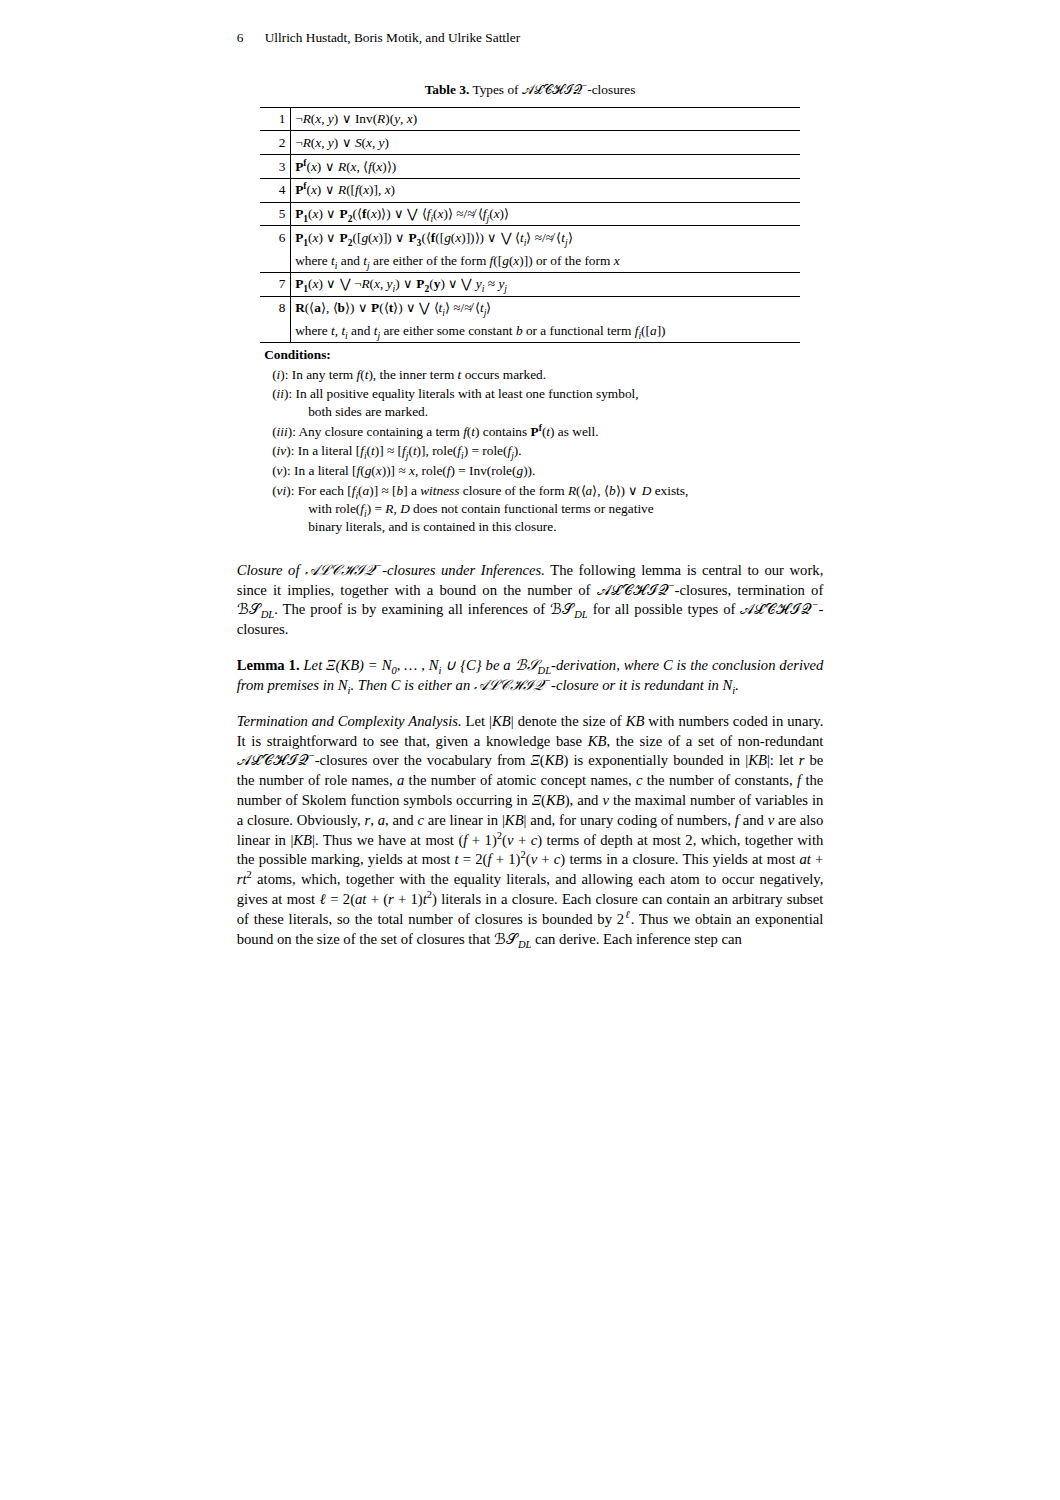6 Ullrich Hustadt, Boris Motik, and Ulrike Sattler
Table 3. Types of 𝒜ℒ𝒞ℋℐ𝒬−-closures
| 1 | ¬ R ( x , y ) ∨ Inv( R )( y , x ) |
| 2 | ¬ R ( x , y ) ∨ S ( x , y ) |
| 3 | P f ( x ) ∨ R ( x , ⟨ f ( x )⟩) |
| 4 | P f ( x ) ∨ R ([ f ( x )], x ) |
| 5 | P 1 ( x ) ∨ P 2 (⟨ f ( x )⟩) ∨ ⋁ ⟨ f i ( x )⟩ ≈/≉ ⟨ f j ( x )⟩ |
| 6 | P 1 ( x ) ∨ P 2 ([ g ( x )]) ∨ P 3 (⟨ f ([ g ( x )])⟩) ∨ ⋁ ⟨ t i ⟩ ≈/≉ ⟨ t j ⟩ |
| | where t i and t j are either of the form f ([ g ( x )]) or of the form x |
| 7 | P 1 ( x ) ∨ ⋁ ¬ R ( x , y i ) ∨ P 2 ( y ) ∨ ⋁ y i ≈ y j |
| 8 | R (⟨ a ⟩, ⟨ b ⟩) ∨ P (⟨ t ⟩) ∨ ⋁ ⟨ t i ⟩ ≈/≉ ⟨ t j ⟩ |
| | where t , t i and t j are either some constant b or a functional term f i ([ a ]) |
| Conditions: ( i ): In any term f ( t ), the inner term t occurs marked. ( ii ): In all positive equality literals with at least one function symbol, both sides are marked. ( iii ): Any closure containing a term f ( t ) contains P f ( t ) as well. ( iv ): In a literal [ f i ( t )] ≈ [ f j ( t )], role( f i ) = role( f j ). ( v ): In a literal [ f ( g ( x ))] ≈ x , role( f ) = Inv(role( g )). ( vi ): For each [ f i ( a )] ≈ [ b ] a witness closure of the form R (⟨ a ⟩, ⟨ b ⟩) ∨ D exists, with role( f i ) = R , D does not contain functional terms or negative binary literals, and is contained in this closure. |
Closure of 𝒜ℒ𝒞ℋℐ𝒬−-closures under Inferences. The following lemma is central to our work, since it implies, together with a bound on the number of 𝒜ℒ𝒞ℋℐ𝒬−-closures, termination of ℬ𝒮DL. The proof is by examining all inferences of ℬ𝒮DL for all possible types of 𝒜ℒ𝒞ℋℐ𝒬−-closures.
Lemma 1. Let Ξ(KB) = N0, … , Ni ∪ {C} be a ℬ𝒮DL-derivation, where C is the conclusion derived from premises in Ni. Then C is either an 𝒜ℒ𝒞ℋℐ𝒬−-closure or it is redundant in Ni.
Termination and Complexity Analysis. Let |KB| denote the size of KB with numbers coded in unary. It is straightforward to see that, given a knowledge base KB, the size of a set of non-redundant 𝒜ℒ𝒞ℋℐ𝒬−-closures over the vocabulary from Ξ(KB) is exponentially bounded in |KB|: let r be the number of role names, a the number of atomic concept names, c the number of constants, f the number of Skolem function symbols occurring in Ξ(KB), and v the maximal number of variables in a closure. Obviously, r, a, and c are linear in |KB| and, for unary coding of numbers, f and v are also linear in |KB|. Thus we have at most (f + 1)2(v + c) terms of depth at most 2, which, together with the possible marking, yields at most t = 2(f + 1)2(v + c) terms in a closure. This yields at most at + rt2 atoms, which, together with the equality literals, and allowing each atom to occur negatively, gives at most ℓ = 2(at + (r + 1)t2) literals in a closure. Each closure can contain an arbitrary subset of these literals, so the total number of closures is bounded by 2ℓ. Thus we obtain an exponential bound on the size of the set of closures that ℬ𝒮DL can derive. Each inference step can